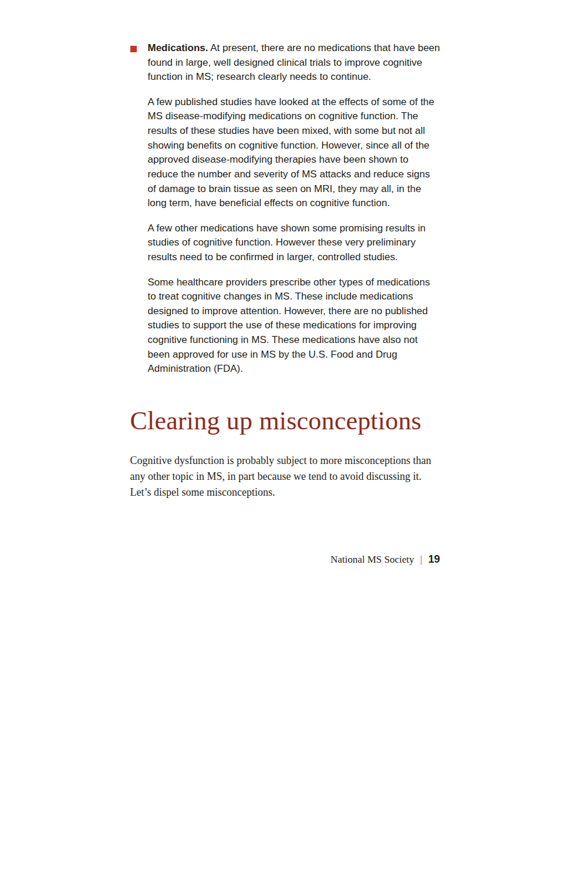Medications. At present, there are no medications that have been found in large, well designed clinical trials to improve cognitive function in MS; research clearly needs to continue.
A few published studies have looked at the effects of some of the MS disease-modifying medications on cognitive function. The results of these studies have been mixed, with some but not all showing benefits on cognitive function. However, since all of the approved disease-modifying therapies have been shown to reduce the number and severity of MS attacks and reduce signs of damage to brain tissue as seen on MRI, they may all, in the long term, have beneficial effects on cognitive function.
A few other medications have shown some promising results in studies of cognitive function. However these very preliminary results need to be confirmed in larger, controlled studies.
Some healthcare providers prescribe other types of medications to treat cognitive changes in MS. These include medications designed to improve attention. However, there are no published studies to support the use of these medications for improving cognitive functioning in MS. These medications have also not been approved for use in MS by the U.S. Food and Drug Administration (FDA).
Clearing up misconceptions
Cognitive dysfunction is probably subject to more misconceptions than any other topic in MS, in part because we tend to avoid discussing it. Let’s dispel some misconceptions.
National MS Society | 19